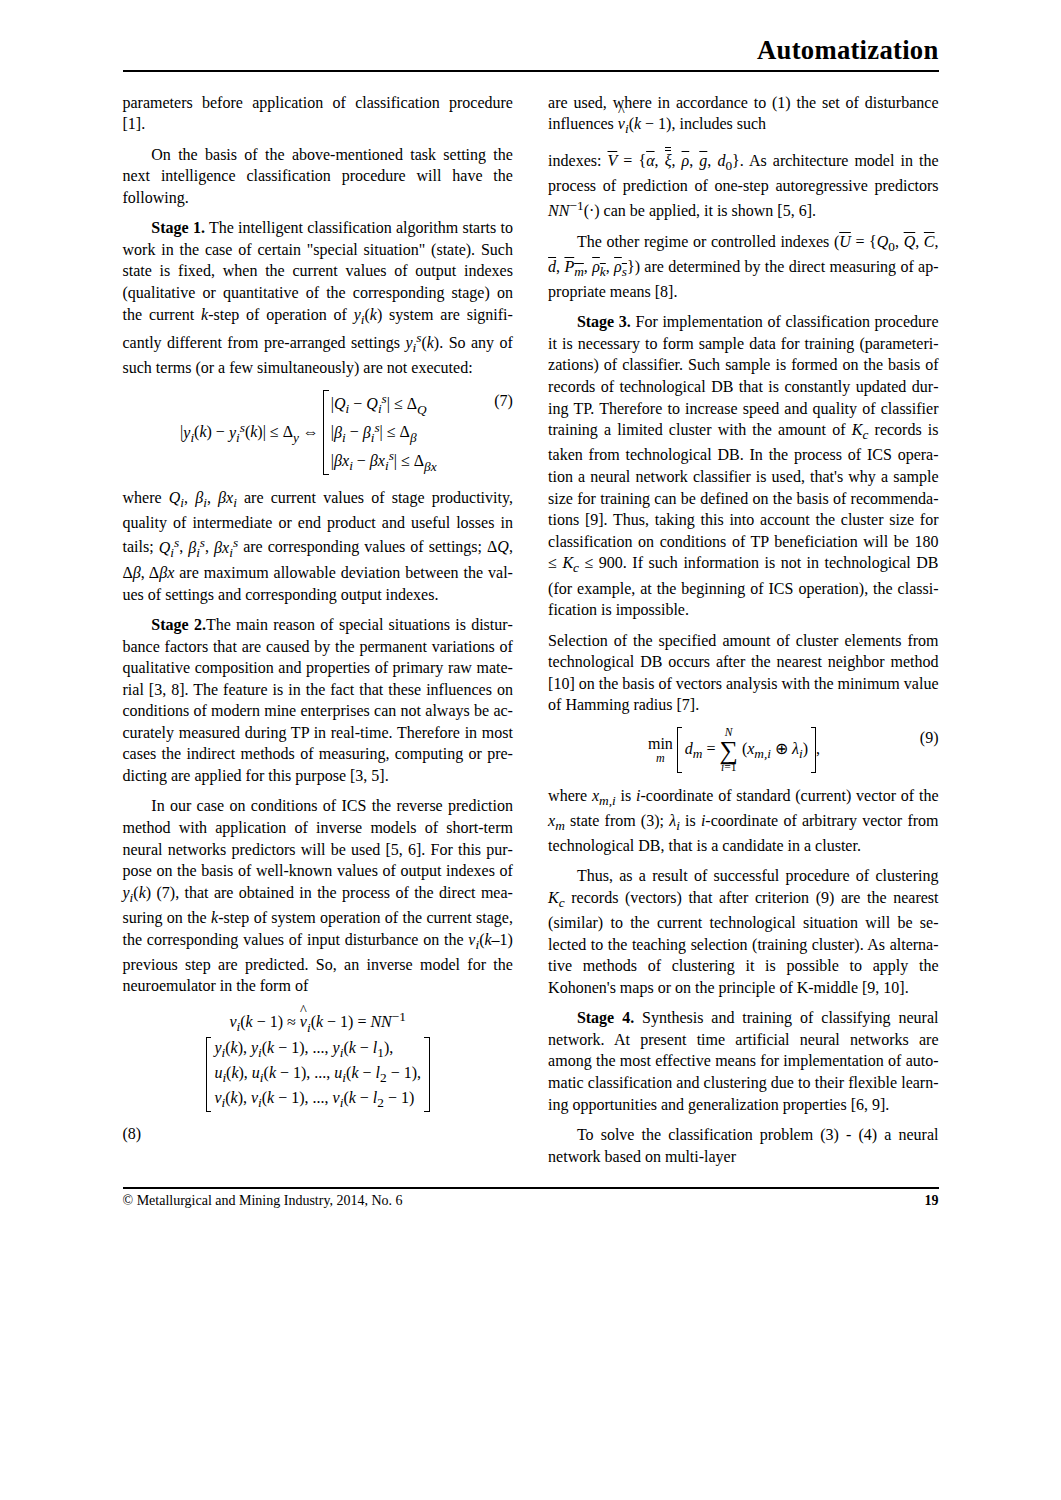Automatization
parameters before application of classification procedure [1].
On the basis of the above-mentioned task setting the next intelligence classification procedure will have the following.
Stage 1. The intelligent classification algorithm starts to work in the case of certain "special situation" (state). Such state is fixed, when the current values of output indexes (qualitative or quantitative of the corresponding stage) on the current k-step of operation of yi(k) system are significantly different from pre-arranged settings yis(k). So any of such terms (or a few simultaneously) are not executed:
|yi(k) − yis(k)| ≤ Δy ⇔ |Qi − Qis| ≤ ΔQ |βi − βis| ≤ Δβ |βxi − βxis| ≤ Δβx (7)
where Qi, βi, βxi are current values of stage productivity, quality of intermediate or end product and useful losses in tails; Qis, βis, βxis are corresponding values of settings; ΔQ, Δβ, Δβx are maximum allowable deviation between the values of settings and corresponding output indexes.
Stage 2. The main reason of special situations is disturbance factors that are caused by the permanent variations of qualitative composition and properties of primary raw material [3, 8]. The feature is in the fact that these influences on conditions of modern mine enterprises can not always be accurately measured during TP in real-time. Therefore in most cases the indirect methods of measuring, computing or predicting are applied for this purpose [3, 5].
In our case on conditions of ICS the reverse prediction method with application of inverse models of short-term neural networks predictors will be used [5, 6]. For this purpose on the basis of well-known values of output indexes of yi(k) (7), that are obtained in the process of the direct measuring on the k-step of system operation of the current stage, the corresponding values of input disturbance on the vi(k–1) previous step are predicted. So, an inverse model for the neuroemulator in the form of
vi(k − 1) ≈ vi(k − 1) = NN−1 yi(k), yi(k − 1), ..., yi(k − l1), ui(k), ui(k − 1), ..., ui(k − l2 − 1), vi(k), vi(k − 1), ..., vi(k − l2 − 1)
(8)
are used, where in accordance to (1) the set of disturbance influences vi(k − 1), includes such
indexes: V = {α, ξ, ρ, g, d0}. As architecture model in the process of prediction of one-step autoregressive predictors NN−1(·) can be applied, it is shown [5, 6].
The other regime or controlled indexes (U = {Q0, Q, C, d, Pm, ρk, ρs}) are determined by the direct measuring of appropriate means [8].
Stage 3. For implementation of classification procedure it is necessary to form sample data for training (parameterizations) of classifier. Such sample is formed on the basis of records of technological DB that is constantly updated during TP. Therefore to increase speed and quality of classifier training a limited cluster with the amount of Kc records is taken from technological DB. In the process of ICS operation a neural network classifier is used, that's why a sample size for training can be defined on the basis of recommendations [9]. Thus, taking this into account the cluster size for classification on conditions of TP beneficiation will be 180 ≤ Kc ≤ 900. If such information is not in technological DB (for example, at the beginning of ICS operation), the classification is impossible.
Selection of the specified amount of cluster elements from technological DB occurs after the nearest neighbor method [10] on the basis of vectors analysis with the minimum value of Hamming radius [7].
minm dm = N∑i=1 (xm,i ⊕ λi) , (9)
where xm,i is i-coordinate of standard (current) vector of the xm state from (3); λi is i-coordinate of arbitrary vector from technological DB, that is a candidate in a cluster.
Thus, as a result of successful procedure of clustering Kc records (vectors) that after criterion (9) are the nearest (similar) to the current technological situation will be selected to the teaching selection (training cluster). As alternative methods of clustering it is possible to apply the Kohonen's maps or on the principle of K-middle [9, 10].
Stage 4. Synthesis and training of classifying neural network. At present time artificial neural networks are among the most effective means for implementation of automatic classification and clustering due to their flexible learning opportunities and generalization properties [6, 9].
To solve the classification problem (3) - (4) a neural network based on multi-layer
© Metallurgical and Mining Industry, 2014, No. 6 19